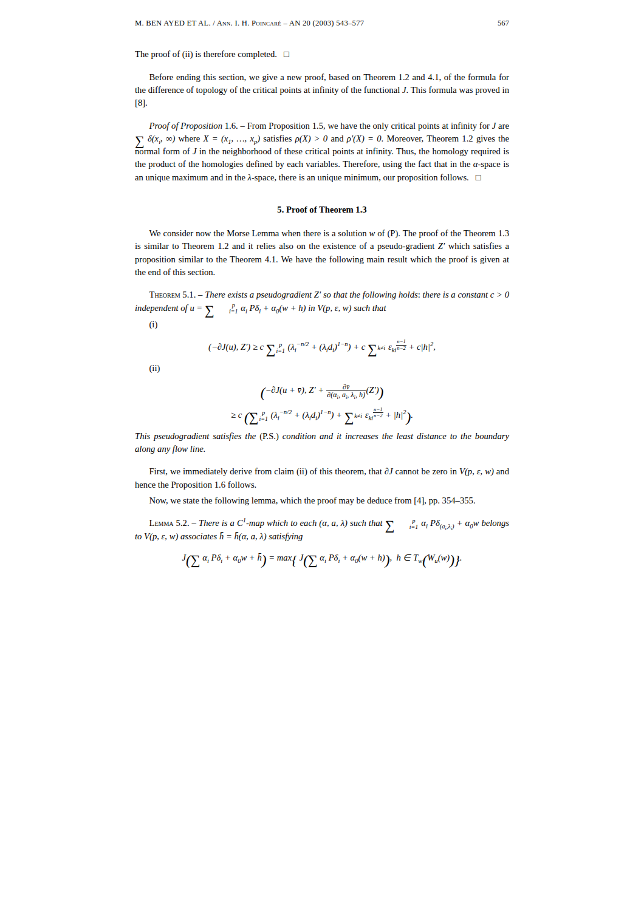M. BEN AYED ET AL. / Ann. I. H. Poincaré – AN 20 (2003) 543–577 567
The proof of (ii) is therefore completed. □
Before ending this section, we give a new proof, based on Theorem 1.2 and 4.1, of the formula for the difference of topology of the critical points at infinity of the functional J. This formula was proved in [8].
Proof of Proposition 1.6. – From Proposition 1.5, we have the only critical points at infinity for J are ∑ δ(xi, ∞) where X = (x1, …, xp) satisfies ρ(X) > 0 and ρ′(X) = 0. Moreover, Theorem 1.2 gives the normal form of J in the neighborhood of these critical points at infinity. Thus, the homology required is the product of the homologies defined by each variables. Therefore, using the fact that in the α-space is an unique maximum and in the λ-space, there is an unique minimum, our proposition follows. □
5. Proof of Theorem 1.3
We consider now the Morse Lemma when there is a solution w of (P). The proof of the Theorem 1.3 is similar to Theorem 1.2 and it relies also on the existence of a pseudo-gradient Z′ which satisfies a proposition similar to the Theorem 4.1. We have the following main result which the proof is given at the end of this section.
Theorem 5.1. – There exists a pseudogradient Z′ so that the following holds: there is a constant c > 0 independent of u = ∑pi=1 αi Pδi + α0(w + h) in V(p, ε, w) such that
(i)
(−∂J(u), Z′) ≥ c ∑pi=1 (λi−n/2 + (λidi)1−n) + c ∑k≠i εkin−1 n−2 + c|h|2,
(ii)
(−∂J(u + v̄), Z′ + ∂v̄∂(αi, ai, λi, h)(Z′))
≥ c (∑pi=1 (λi−n/2 + (λidi)1−n) + ∑k≠i εkin−1 n−2 + |h|2).
This pseudogradient satisfies the (P.S.) condition and it increases the least distance to the boundary along any flow line.
First, we immediately derive from claim (ii) of this theorem, that ∂J cannot be zero in V(p, ε, w) and hence the Proposition 1.6 follows.
Now, we state the following lemma, which the proof may be deduce from [4], pp. 354–355.
Lemma 5.2. – There is a C1-map which to each (α, a, λ) such that ∑pi=1 αi Pδ(ai,λi) + α0w belongs to V(p, ε, w) associates h̄ = h̄(α, a, λ) satisfying
J(∑ αi Pδi + α0w + h̄) = max{ J(∑ αi Pδi + α0(w + h)), h ∈ Tw(Wu(w))}.